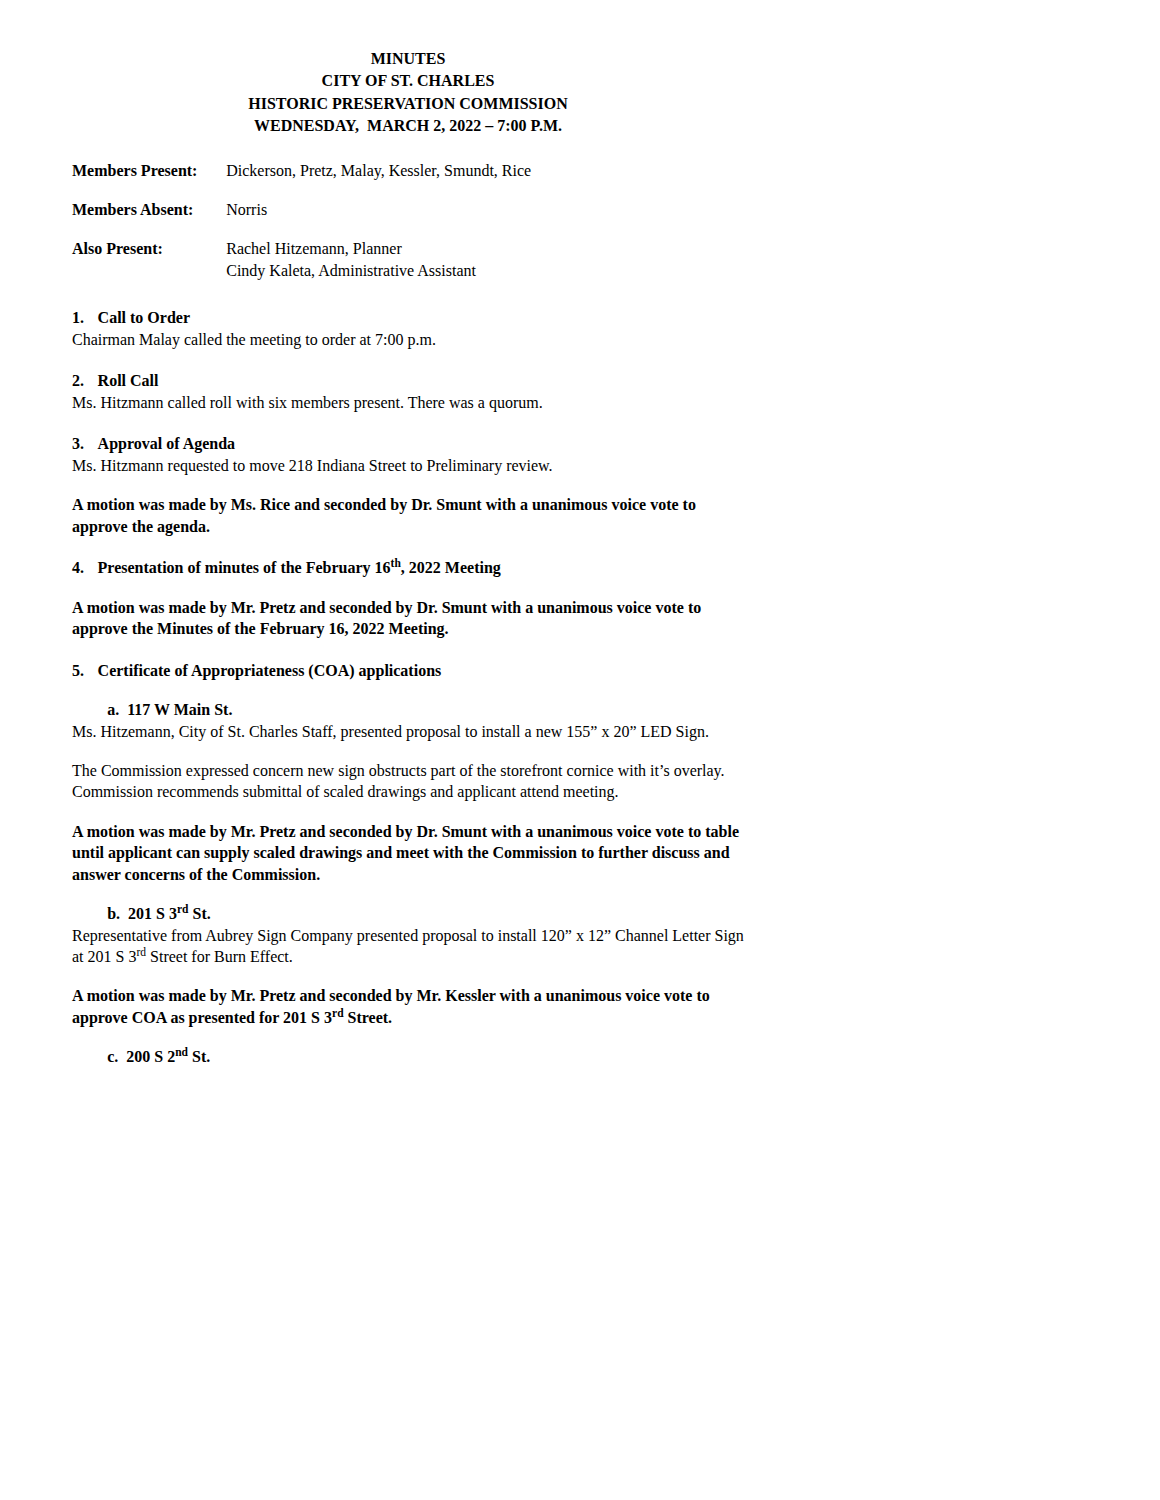MINUTES
CITY OF ST. CHARLES
HISTORIC PRESERVATION COMMISSION
WEDNESDAY, MARCH 2, 2022 – 7:00 P.M.
| Members Present: | Dickerson, Pretz, Malay, Kessler, Smundt, Rice |
| Members Absent: | Norris |
| Also Present: | Rachel Hitzemann, Planner Cindy Kaleta, Administrative Assistant |
1. Call to Order
Chairman Malay called the meeting to order at 7:00 p.m.
2. Roll Call
Ms. Hitzmann called roll with six members present. There was a quorum.
3. Approval of Agenda
Ms. Hitzmann requested to move 218 Indiana Street to Preliminary review.
A motion was made by Ms. Rice and seconded by Dr. Smunt with a unanimous voice vote to approve the agenda.
4. Presentation of minutes of the February 16th, 2022 Meeting
A motion was made by Mr. Pretz and seconded by Dr. Smunt with a unanimous voice vote to approve the Minutes of the February 16, 2022 Meeting.
5. Certificate of Appropriateness (COA) applications
a. 117 W Main St.
Ms. Hitzemann, City of St. Charles Staff, presented proposal to install a new 155” x 20” LED Sign.
The Commission expressed concern new sign obstructs part of the storefront cornice with it’s overlay. Commission recommends submittal of scaled drawings and applicant attend meeting.
A motion was made by Mr. Pretz and seconded by Dr. Smunt with a unanimous voice vote to table until applicant can supply scaled drawings and meet with the Commission to further discuss and answer concerns of the Commission.
b. 201 S 3rd St.
Representative from Aubrey Sign Company presented proposal to install 120” x 12” Channel Letter Sign at 201 S 3rd Street for Burn Effect.
A motion was made by Mr. Pretz and seconded by Mr. Kessler with a unanimous voice vote to approve COA as presented for 201 S 3rd Street.
c. 200 S 2nd St.